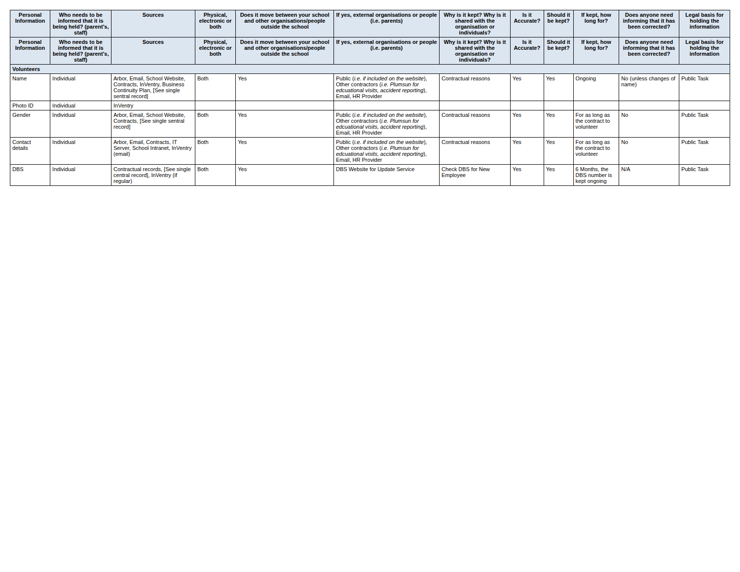| Personal Information | Who needs to be informed that it is being held? (parent's, staff) | Sources | Physical, electronic or both | Does it move between your school and other organisations/people outside the school | If yes, external organisations or people (i.e. parents) | Why is it kept? Why is it shared with the organisation or individuals? | Is it Accurate? | Should it be kept? | If kept, how long for? | Does anyone need informing that it has been corrected? | Legal basis for holding the information |
| --- | --- | --- | --- | --- | --- | --- | --- | --- | --- | --- | --- |
| Personal Information | Who needs to be informed that it is being held? (parent's, staff) | Sources | Physical, electronic or both | Does it move between your school and other organisations/people outside the school | If yes, external organisations or people (i.e. parents) | Why is it kept? Why is it shared with the organisation or individuals? | Is it Accurate? | Should it be kept? | If kept, how long for? | Does anyone need informing that it has been corrected? | Legal basis for holding the information |
| Volunteers |
| Name | Individual | Arbor, Email, School Website, Contracts, InVentry, Business Continuity Plan, [See single sentral record] | Both | Yes | Public ( i.e. if included on the website ), Other contractors ( i.e. Plumsun for edcuational visits, accident reporting ), Email, HR Provider | Contractual reasons | Yes | Yes | Ongoing | No (unless changes of name) | Public Task |
| Photo ID | Individual | InVentry | | | | | | | | | |
| Gender | Individual | Arbor, Email, School Website, Contracts, [See single sentral record] | Both | Yes | Public ( i.e. if included on the website ), Other contractors ( i.e. Plumsun for edcuational visits, accident reporting ), Email, HR Provider | Contractual reasons | Yes | Yes | For as long as the contract to volunteer | No | Public Task |
| Contact details | Individual | Arbor, Email, Contracts, IT Server, School Intranet, InVentry (email) | Both | Yes | Public ( i.e. if included on the website ), Other contractors ( i.e. Plumsun for edcuational visits, accident reporting ), Email, HR Provider | Contractual reasons | Yes | Yes | For as long as the contract to volunteer | No | Public Task |
| DBS | Individual | Contractual records, [See single central record], InVentry (if regular) | Both | Yes | DBS Website for Update Service | Check DBS for New Employee | Yes | Yes | 6 Months, the DBS number is kept ongoing | N/A | Public Task |